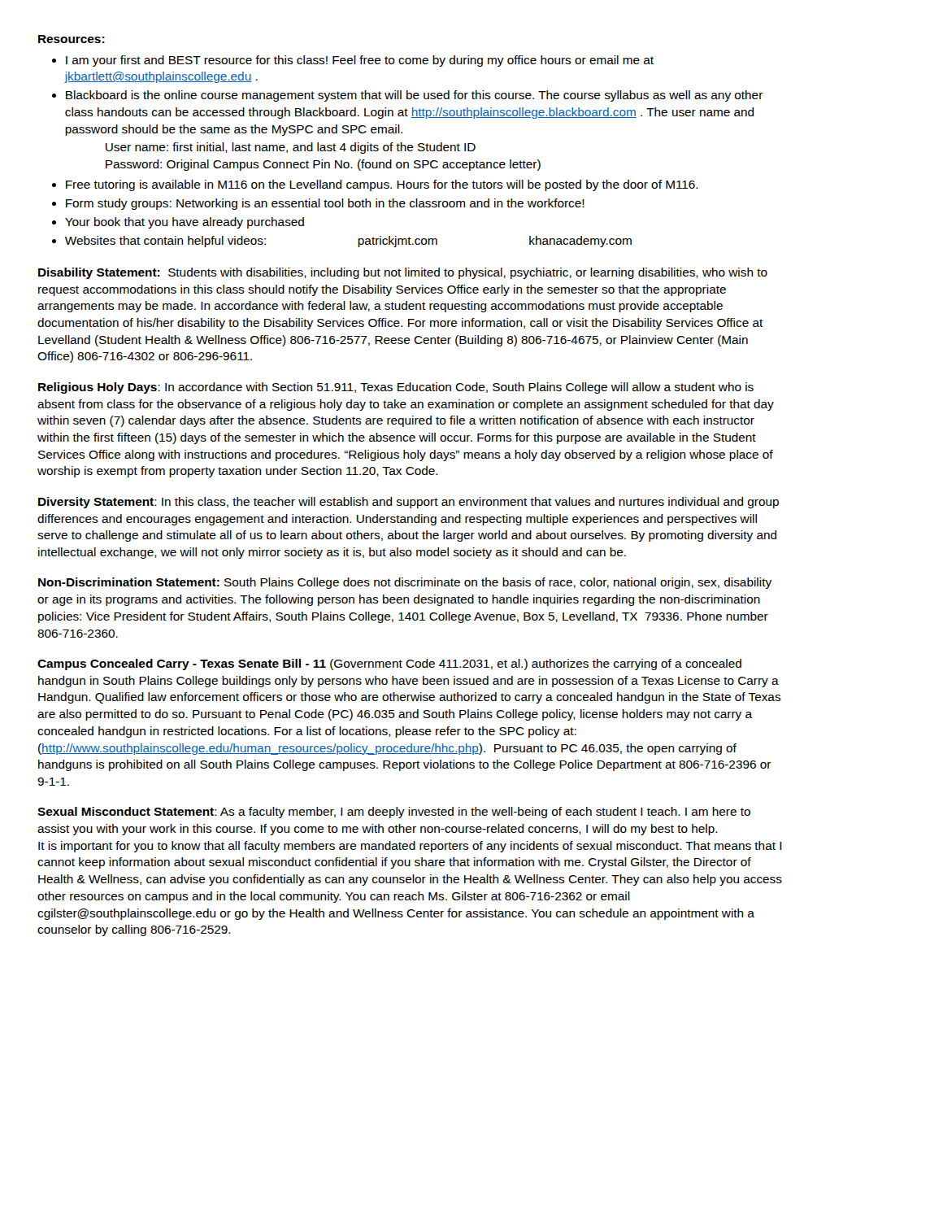Resources:
I am your first and BEST resource for this class! Feel free to come by during my office hours or email me at jkbartlett@southplainscollege.edu .
Blackboard is the online course management system that will be used for this course. The course syllabus as well as any other class handouts can be accessed through Blackboard. Login at http://southplainscollege.blackboard.com . The user name and password should be the same as the MySPC and SPC email.
User name: first initial, last name, and last 4 digits of the Student ID
Password: Original Campus Connect Pin No. (found on SPC acceptance letter)
Free tutoring is available in M116 on the Levelland campus. Hours for the tutors will be posted by the door of M116.
Form study groups: Networking is an essential tool both in the classroom and in the workforce!
Your book that you have already purchased
Websites that contain helpful videos: patrickjmt.com khanacademy.com
Disability Statement: Students with disabilities, including but not limited to physical, psychiatric, or learning disabilities, who wish to request accommodations in this class should notify the Disability Services Office early in the semester so that the appropriate arrangements may be made. In accordance with federal law, a student requesting accommodations must provide acceptable documentation of his/her disability to the Disability Services Office. For more information, call or visit the Disability Services Office at Levelland (Student Health & Wellness Office) 806-716-2577, Reese Center (Building 8) 806-716-4675, or Plainview Center (Main Office) 806-716-4302 or 806-296-9611.
Religious Holy Days: In accordance with Section 51.911, Texas Education Code, South Plains College will allow a student who is absent from class for the observance of a religious holy day to take an examination or complete an assignment scheduled for that day within seven (7) calendar days after the absence. Students are required to file a written notification of absence with each instructor within the first fifteen (15) days of the semester in which the absence will occur. Forms for this purpose are available in the Student Services Office along with instructions and procedures. “Religious holy days” means a holy day observed by a religion whose place of worship is exempt from property taxation under Section 11.20, Tax Code.
Diversity Statement: In this class, the teacher will establish and support an environment that values and nurtures individual and group differences and encourages engagement and interaction. Understanding and respecting multiple experiences and perspectives will serve to challenge and stimulate all of us to learn about others, about the larger world and about ourselves. By promoting diversity and intellectual exchange, we will not only mirror society as it is, but also model society as it should and can be.
Non-Discrimination Statement: South Plains College does not discriminate on the basis of race, color, national origin, sex, disability or age in its programs and activities. The following person has been designated to handle inquiries regarding the non-discrimination policies: Vice President for Student Affairs, South Plains College, 1401 College Avenue, Box 5, Levelland, TX 79336. Phone number 806-716-2360.
Campus Concealed Carry - Texas Senate Bill - 11 (Government Code 411.2031, et al.) authorizes the carrying of a concealed handgun in South Plains College buildings only by persons who have been issued and are in possession of a Texas License to Carry a Handgun. Qualified law enforcement officers or those who are otherwise authorized to carry a concealed handgun in the State of Texas are also permitted to do so. Pursuant to Penal Code (PC) 46.035 and South Plains College policy, license holders may not carry a concealed handgun in restricted locations. For a list of locations, please refer to the SPC policy at: (http://www.southplainscollege.edu/human_resources/policy_procedure/hhc.php). Pursuant to PC 46.035, the open carrying of handguns is prohibited on all South Plains College campuses. Report violations to the College Police Department at 806-716-2396 or 9-1-1.
Sexual Misconduct Statement: As a faculty member, I am deeply invested in the well-being of each student I teach. I am here to assist you with your work in this course. If you come to me with other non-course-related concerns, I will do my best to help.
It is important for you to know that all faculty members are mandated reporters of any incidents of sexual misconduct. That means that I cannot keep information about sexual misconduct confidential if you share that information with me. Crystal Gilster, the Director of Health & Wellness, can advise you confidentially as can any counselor in the Health & Wellness Center. They can also help you access other resources on campus and in the local community. You can reach Ms. Gilster at 806-716-2362 or email cgilster@southplainscollege.edu or go by the Health and Wellness Center for assistance. You can schedule an appointment with a counselor by calling 806-716-2529.